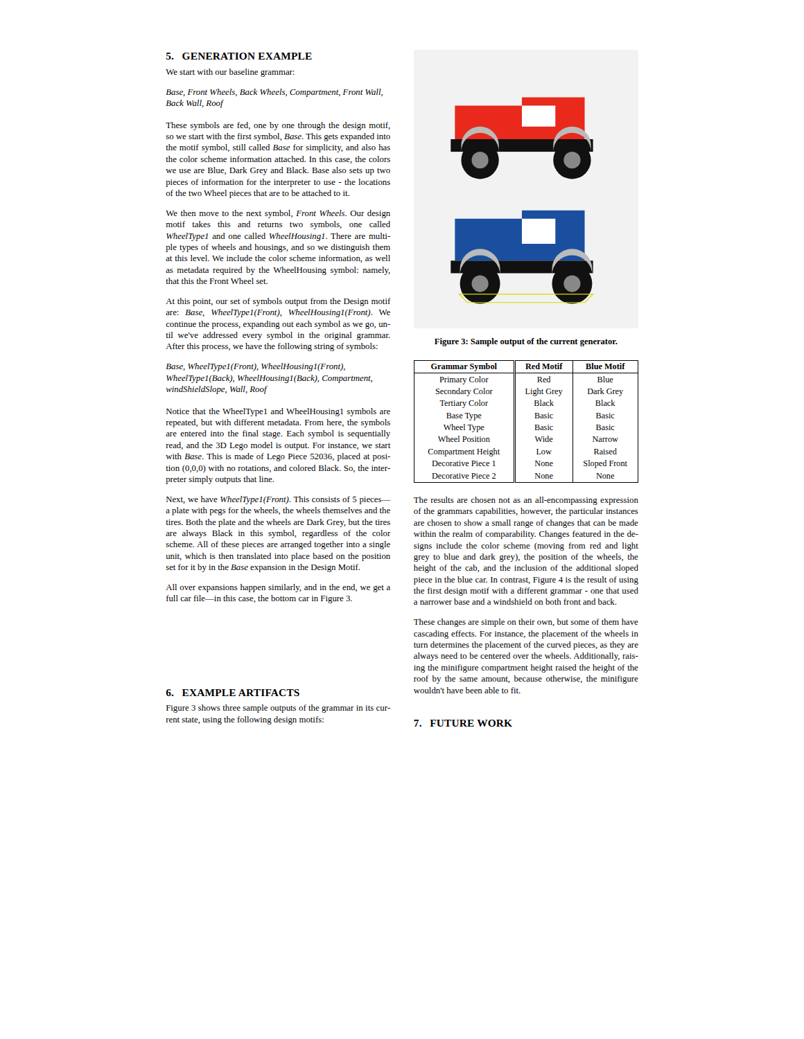5. GENERATION EXAMPLE
We start with our baseline grammar:
Base, Front Wheels, Back Wheels, Compartment, Front Wall, Back Wall, Roof
These symbols are fed, one by one through the design motif, so we start with the first symbol, Base. This gets expanded into the motif symbol, still called Base for simplicity, and also has the color scheme information attached. In this case, the colors we use are Blue, Dark Grey and Black. Base also sets up two pieces of information for the interpreter to use - the locations of the two Wheel pieces that are to be attached to it.
We then move to the next symbol, Front Wheels. Our design motif takes this and returns two symbols, one called WheelType1 and one called WheelHousing1. There are multiple types of wheels and housings, and so we distinguish them at this level. We include the color scheme information, as well as metadata required by the WheelHousing symbol: namely, that this the Front Wheel set.
At this point, our set of symbols output from the Design motif are: Base, WheelType1(Front), WheelHousing1(Front). We continue the process, expanding out each symbol as we go, until we've addressed every symbol in the original grammar. After this process, we have the following string of symbols:
Base, WheelType1(Front), WheelHousing1(Front), WheelType1(Back), WheelHousing1(Back), Compartment, windShieldSlope, Wall, Roof
Notice that the WheelType1 and WheelHousing1 symbols are repeated, but with different metadata. From here, the symbols are entered into the final stage. Each symbol is sequentially read, and the 3D Lego model is output. For instance, we start with Base. This is made of Lego Piece 52036, placed at position (0,0,0) with no rotations, and colored Black. So, the interpreter simply outputs that line.
Next, we have WheelType1(Front). This consists of 5 pieces—a plate with pegs for the wheels, the wheels themselves and the tires. Both the plate and the wheels are Dark Grey, but the tires are always Black in this symbol, regardless of the color scheme. All of these pieces are arranged together into a single unit, which is then translated into place based on the position set for it by in the Base expansion in the Design Motif.
All over expansions happen similarly, and in the end, we get a full car file—in this case, the bottom car in Figure 3.
6. EXAMPLE ARTIFACTS
Figure 3 shows three sample outputs of the grammar in its current state, using the following design motifs:
Figure 3: Sample output of the current generator.
| Grammar Symbol | Red Motif | Blue Motif |
| --- | --- | --- |
| Primary Color | Red | Blue |
| Secondary Color | Light Grey | Dark Grey |
| Tertiary Color | Black | Black |
| Base Type | Basic | Basic |
| Wheel Type | Basic | Basic |
| Wheel Position | Wide | Narrow |
| Compartment Height | Low | Raised |
| Decorative Piece 1 | None | Sloped Front |
| Decorative Piece 2 | None | None |
The results are chosen not as an all-encompassing expression of the grammars capabilities, however, the particular instances are chosen to show a small range of changes that can be made within the realm of comparability. Changes featured in the designs include the color scheme (moving from red and light grey to blue and dark grey), the position of the wheels, the height of the cab, and the inclusion of the additional sloped piece in the blue car. In contrast, Figure 4 is the result of using the first design motif with a different grammar - one that used a narrower base and a windshield on both front and back.
These changes are simple on their own, but some of them have cascading effects. For instance, the placement of the wheels in turn determines the placement of the curved pieces, as they are always need to be centered over the wheels. Additionally, raising the minifigure compartment height raised the height of the roof by the same amount, because otherwise, the minifigure wouldn't have been able to fit.
7. FUTURE WORK